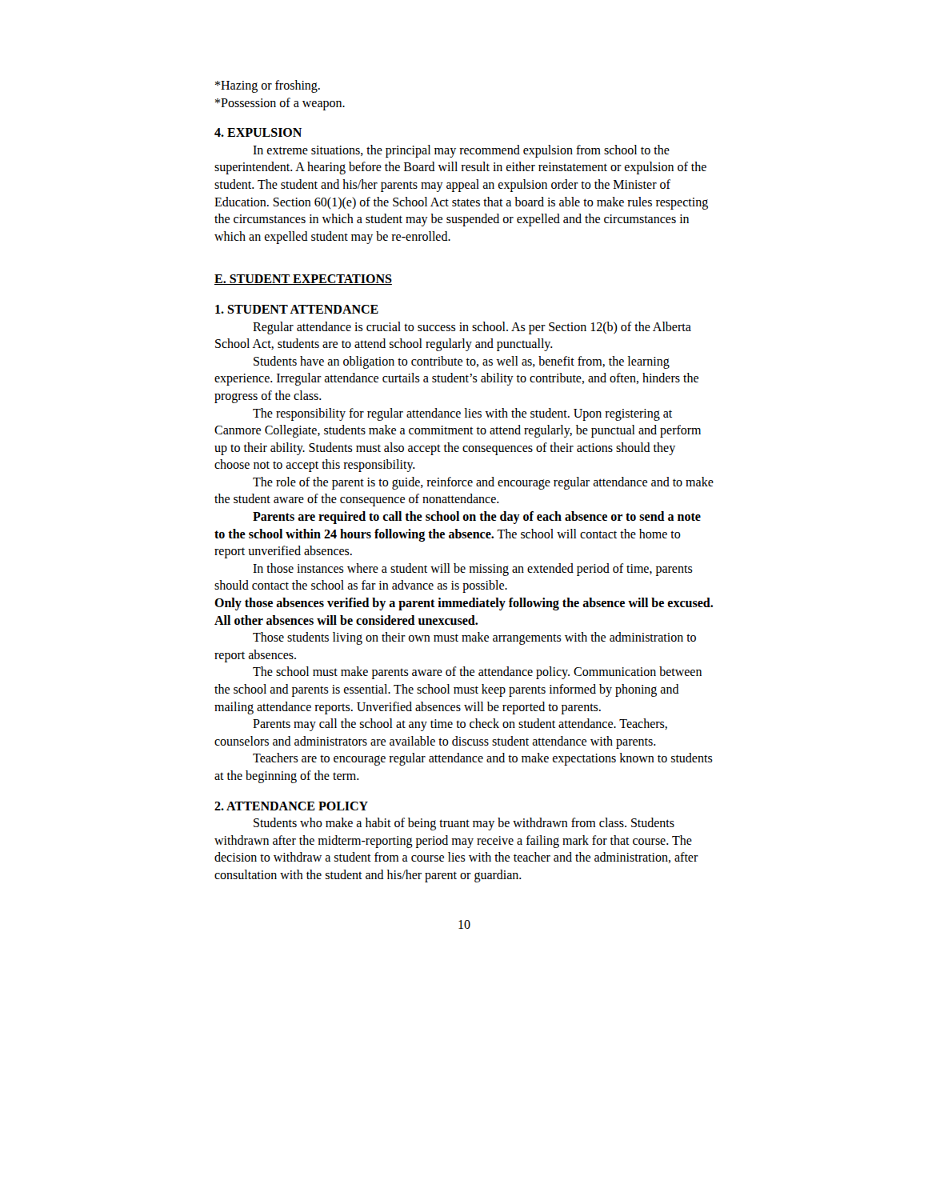*Hazing or froshing.
*Possession of a weapon.
4. EXPULSION
In extreme situations, the principal may recommend expulsion from school to the superintendent. A hearing before the Board will result in either reinstatement or expulsion of the student. The student and his/her parents may appeal an expulsion order to the Minister of Education. Section 60(1)(e) of the School Act states that a board is able to make rules respecting the circumstances in which a student may be suspended or expelled and the circumstances in which an expelled student may be re-enrolled.
E. STUDENT EXPECTATIONS
1. STUDENT ATTENDANCE
Regular attendance is crucial to success in school. As per Section 12(b) of the Alberta School Act, students are to attend school regularly and punctually.
Students have an obligation to contribute to, as well as, benefit from, the learning experience. Irregular attendance curtails a student’s ability to contribute, and often, hinders the progress of the class.
The responsibility for regular attendance lies with the student. Upon registering at Canmore Collegiate, students make a commitment to attend regularly, be punctual and perform up to their ability. Students must also accept the consequences of their actions should they choose not to accept this responsibility.
The role of the parent is to guide, reinforce and encourage regular attendance and to make the student aware of the consequence of nonattendance.
Parents are required to call the school on the day of each absence or to send a note to the school within 24 hours following the absence. The school will contact the home to report unverified absences.
In those instances where a student will be missing an extended period of time, parents should contact the school as far in advance as is possible.
Only those absences verified by a parent immediately following the absence will be excused. All other absences will be considered unexcused.
Those students living on their own must make arrangements with the administration to report absences.
The school must make parents aware of the attendance policy. Communication between the school and parents is essential. The school must keep parents informed by phoning and mailing attendance reports. Unverified absences will be reported to parents.
Parents may call the school at any time to check on student attendance. Teachers, counselors and administrators are available to discuss student attendance with parents.
Teachers are to encourage regular attendance and to make expectations known to students at the beginning of the term.
2. ATTENDANCE POLICY
Students who make a habit of being truant may be withdrawn from class. Students withdrawn after the midterm-reporting period may receive a failing mark for that course. The decision to withdraw a student from a course lies with the teacher and the administration, after consultation with the student and his/her parent or guardian.
10